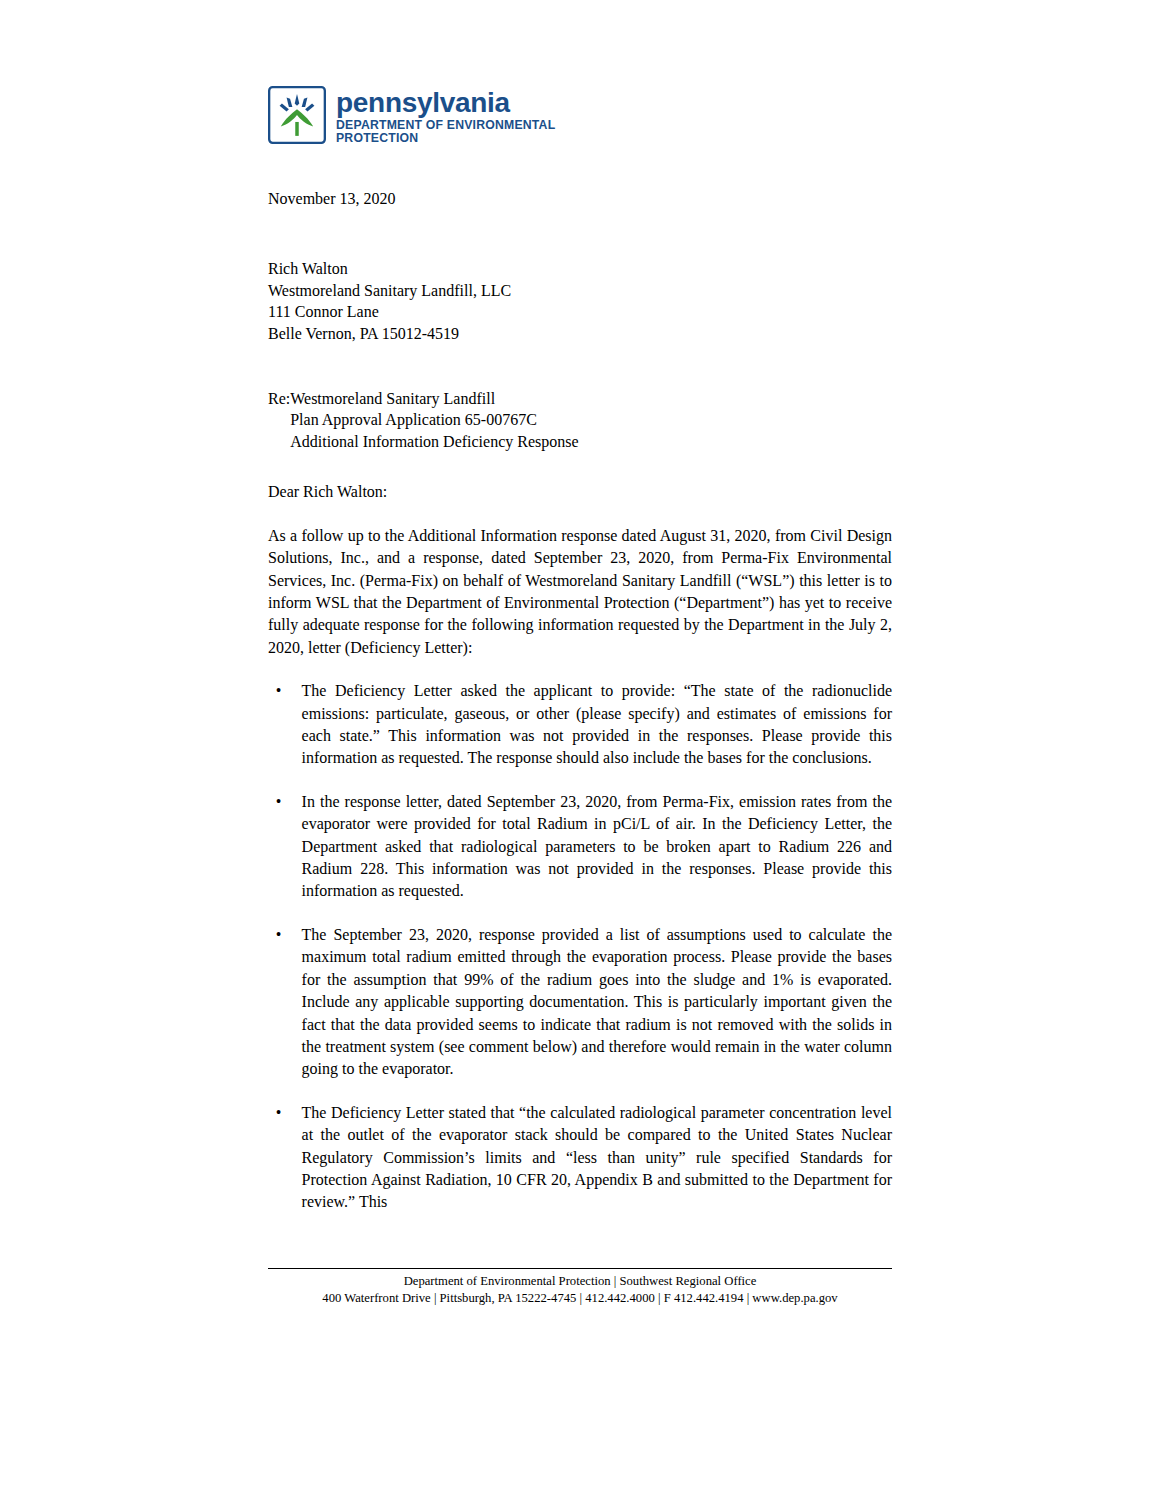pennsylvania
DEPARTMENT OF ENVIRONMENTAL
PROTECTION
November 13, 2020
Rich Walton
Westmoreland Sanitary Landfill, LLC
111 Connor Lane
Belle Vernon, PA 15012-4519
| Re: | Westmoreland Sanitary Landfill Plan Approval Application 65-00767C Additional Information Deficiency Response |
Dear Rich Walton:
As a follow up to the Additional Information response dated August 31, 2020, from Civil Design Solutions, Inc., and a response, dated September 23, 2020, from Perma-Fix Environmental Services, Inc. (Perma-Fix) on behalf of Westmoreland Sanitary Landfill (“WSL”) this letter is to inform WSL that the Department of Environmental Protection (“Department”) has yet to receive fully adequate response for the following information requested by the Department in the July 2, 2020, letter (Deficiency Letter):
The Deficiency Letter asked the applicant to provide: “The state of the radionuclide emissions: particulate, gaseous, or other (please specify) and estimates of emissions for each state.” This information was not provided in the responses. Please provide this information as requested. The response should also include the bases for the conclusions.
In the response letter, dated September 23, 2020, from Perma-Fix, emission rates from the evaporator were provided for total Radium in pCi/L of air. In the Deficiency Letter, the Department asked that radiological parameters to be broken apart to Radium 226 and Radium 228. This information was not provided in the responses. Please provide this information as requested.
The September 23, 2020, response provided a list of assumptions used to calculate the maximum total radium emitted through the evaporation process. Please provide the bases for the assumption that 99% of the radium goes into the sludge and 1% is evaporated. Include any applicable supporting documentation. This is particularly important given the fact that the data provided seems to indicate that radium is not removed with the solids in the treatment system (see comment below) and therefore would remain in the water column going to the evaporator.
The Deficiency Letter stated that “the calculated radiological parameter concentration level at the outlet of the evaporator stack should be compared to the United States Nuclear Regulatory Commission’s limits and “less than unity” rule specified Standards for Protection Against Radiation, 10 CFR 20, Appendix B and submitted to the Department for review.” This
Department of Environmental Protection | Southwest Regional Office
400 Waterfront Drive | Pittsburgh, PA 15222-4745 | 412.442.4000 | F 412.442.4194 | www.dep.pa.gov